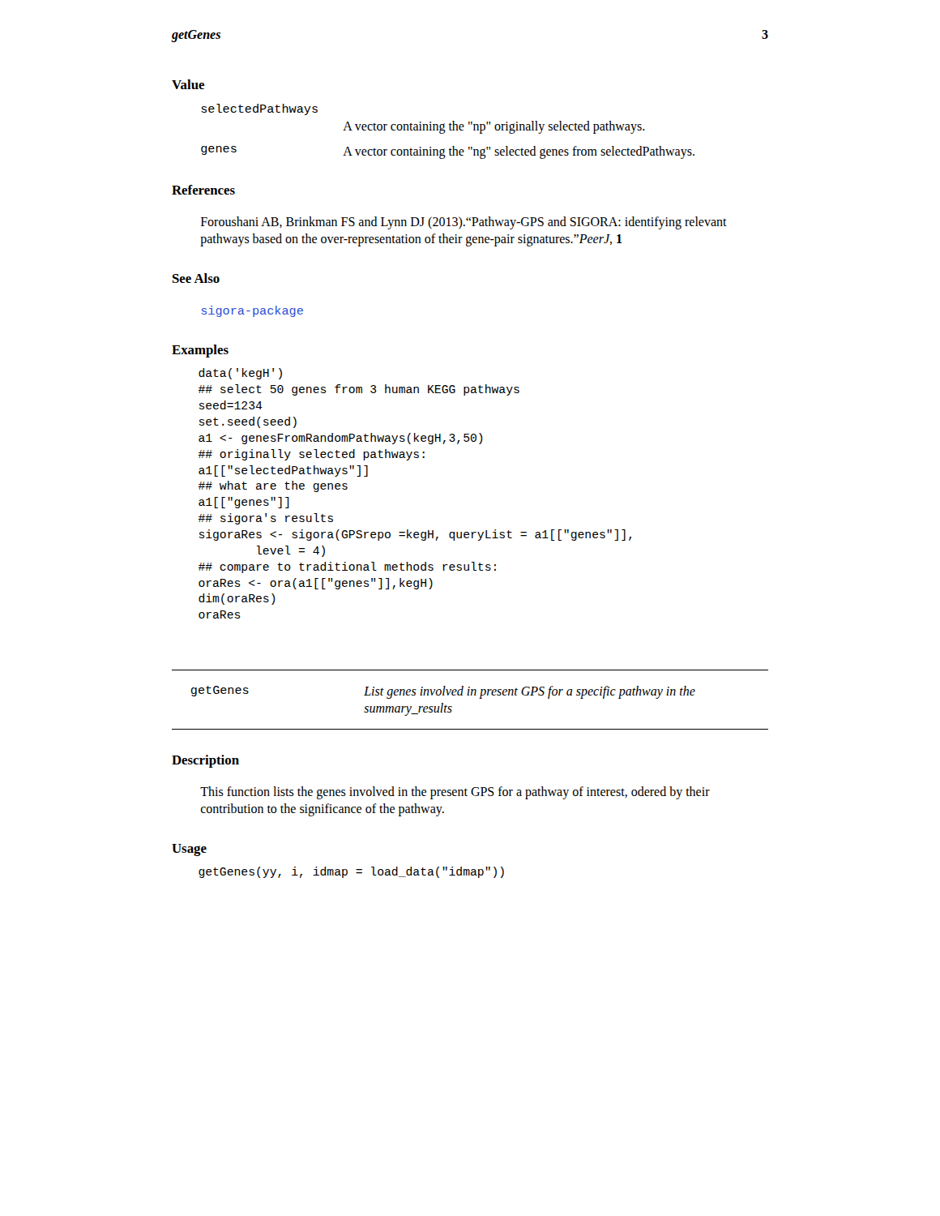getGenes 3
Value
selectedPathways
A vector containing the "np" originally selected pathways.
genes
A vector containing the "ng" selected genes from selectedPathways.
References
Foroushani AB, Brinkman FS and Lynn DJ (2013).“Pathway-GPS and SIGORA: identifying relevant pathways based on the over-representation of their gene-pair signatures.”PeerJ, 1
See Also
sigora-package
Examples
data('kegH')
## select 50 genes from 3 human KEGG pathways
seed=1234
set.seed(seed)
a1 <- genesFromRandomPathways(kegH,3,50)
## originally selected pathways:
a1[["selectedPathways"]]
## what are the genes
a1[["genes"]]
## sigora's results
sigoraRes <- sigora(GPSrepo =kegH, queryList = a1[["genes"]],
        level = 4)
## compare to traditional methods results:
oraRes <- ora(a1[["genes"]],kegH)
dim(oraRes)
oraRes
getGenes
List genes involved in present GPS for a specific pathway in the summary_results
Description
This function lists the genes involved in the present GPS for a pathway of interest, odered by their contribution to the significance of the pathway.
Usage
getGenes(yy, i, idmap = load_data("idmap"))